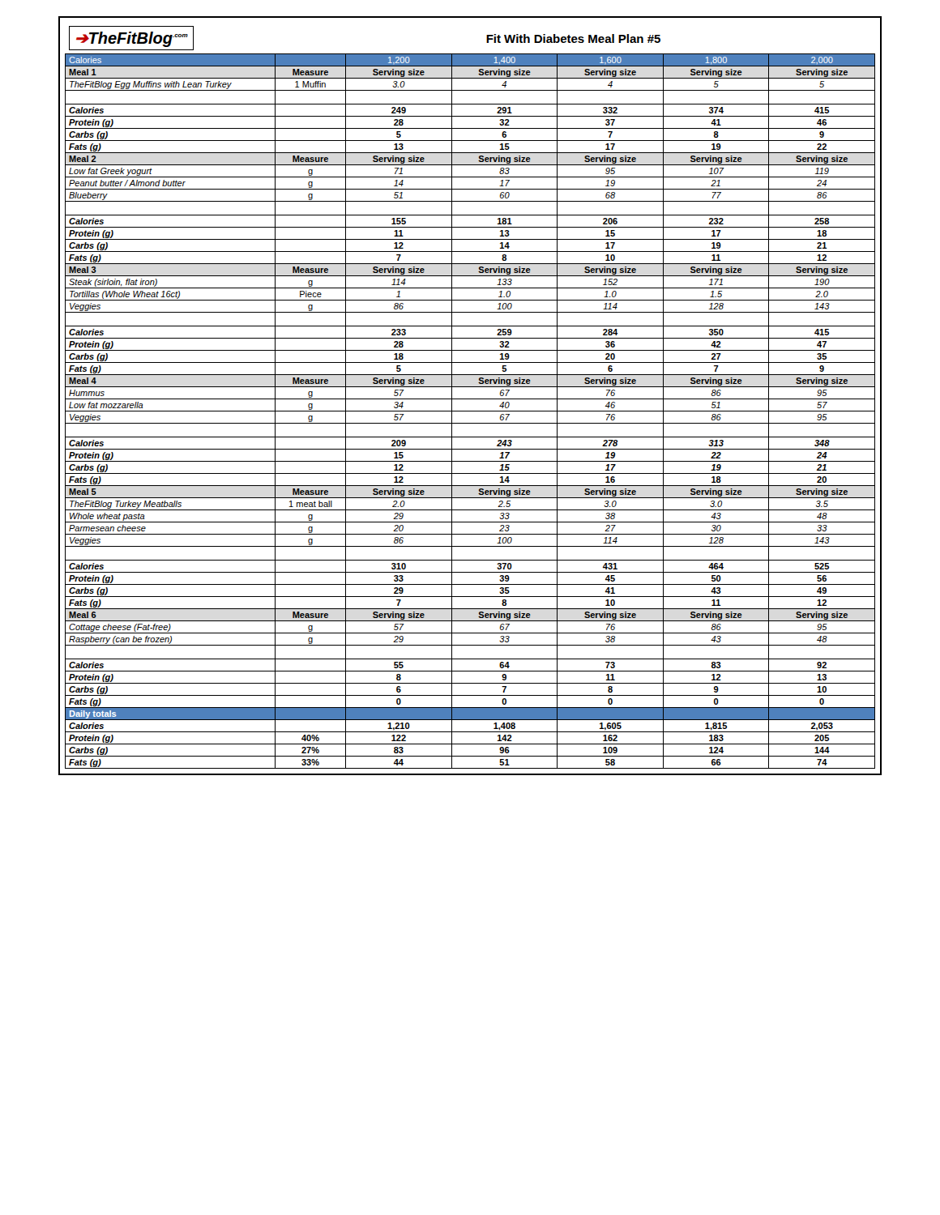| ➔ TheFitBlog .com | Fit With Diabetes Meal Plan #5 |
| Calories | | 1,200 | 1,400 | 1,600 | 1,800 | 2,000 |
| Meal 1 | Measure | Serving size | Serving size | Serving size | Serving size | Serving size |
| TheFitBlog Egg Muffins with Lean Turkey | 1 Muffin | 3.0 | 4 | 4 | 5 | 5 |
| Calories | | 249 | 291 | 332 | 374 | 415 |
| Protein (g) | | 28 | 32 | 37 | 41 | 46 |
| Carbs (g) | | 5 | 6 | 7 | 8 | 9 |
| Fats (g) | | 13 | 15 | 17 | 19 | 22 |
| Meal 2 | Measure | Serving size | Serving size | Serving size | Serving size | Serving size |
| Low fat Greek yogurt | g | 71 | 83 | 95 | 107 | 119 |
| Peanut butter / Almond butter | g | 14 | 17 | 19 | 21 | 24 |
| Blueberry | g | 51 | 60 | 68 | 77 | 86 |
| Calories | | 155 | 181 | 206 | 232 | 258 |
| Protein (g) | | 11 | 13 | 15 | 17 | 18 |
| Carbs (g) | | 12 | 14 | 17 | 19 | 21 |
| Fats (g) | | 7 | 8 | 10 | 11 | 12 |
| Meal 3 | Measure | Serving size | Serving size | Serving size | Serving size | Serving size |
| Steak (sirloin, flat iron) | g | 114 | 133 | 152 | 171 | 190 |
| Tortillas (Whole Wheat 16ct) | Piece | 1 | 1.0 | 1.0 | 1.5 | 2.0 |
| Veggies | g | 86 | 100 | 114 | 128 | 143 |
| Calories | | 233 | 259 | 284 | 350 | 415 |
| Protein (g) | | 28 | 32 | 36 | 42 | 47 |
| Carbs (g) | | 18 | 19 | 20 | 27 | 35 |
| Fats (g) | | 5 | 5 | 6 | 7 | 9 |
| Meal 4 | Measure | Serving size | Serving size | Serving size | Serving size | Serving size |
| Hummus | g | 57 | 67 | 76 | 86 | 95 |
| Low fat mozzarella | g | 34 | 40 | 46 | 51 | 57 |
| Veggies | g | 57 | 67 | 76 | 86 | 95 |
| Calories | | 209 | 243 | 278 | 313 | 348 |
| Protein (g) | | 15 | 17 | 19 | 22 | 24 |
| Carbs (g) | | 12 | 15 | 17 | 19 | 21 |
| Fats (g) | | 12 | 14 | 16 | 18 | 20 |
| Meal 5 | Measure | Serving size | Serving size | Serving size | Serving size | Serving size |
| TheFitBlog Turkey Meatballs | 1 meat ball | 2.0 | 2.5 | 3.0 | 3.0 | 3.5 |
| Whole wheat pasta | g | 29 | 33 | 38 | 43 | 48 |
| Parmesean cheese | g | 20 | 23 | 27 | 30 | 33 |
| Veggies | g | 86 | 100 | 114 | 128 | 143 |
| Calories | | 310 | 370 | 431 | 464 | 525 |
| Protein (g) | | 33 | 39 | 45 | 50 | 56 |
| Carbs (g) | | 29 | 35 | 41 | 43 | 49 |
| Fats (g) | | 7 | 8 | 10 | 11 | 12 |
| Meal 6 | Measure | Serving size | Serving size | Serving size | Serving size | Serving size |
| Cottage cheese (Fat-free) | g | 57 | 67 | 76 | 86 | 95 |
| Raspberry (can be frozen) | g | 29 | 33 | 38 | 43 | 48 |
| Calories | | 55 | 64 | 73 | 83 | 92 |
| Protein (g) | | 8 | 9 | 11 | 12 | 13 |
| Carbs (g) | | 6 | 7 | 8 | 9 | 10 |
| Fats (g) | | 0 | 0 | 0 | 0 | 0 |
| Daily totals | | | | | | |
| Calories | | 1,210 | 1,408 | 1,605 | 1,815 | 2,053 |
| Protein (g) | 40% | 122 | 142 | 162 | 183 | 205 |
| Carbs (g) | 27% | 83 | 96 | 109 | 124 | 144 |
| Fats (g) | 33% | 44 | 51 | 58 | 66 | 74 |